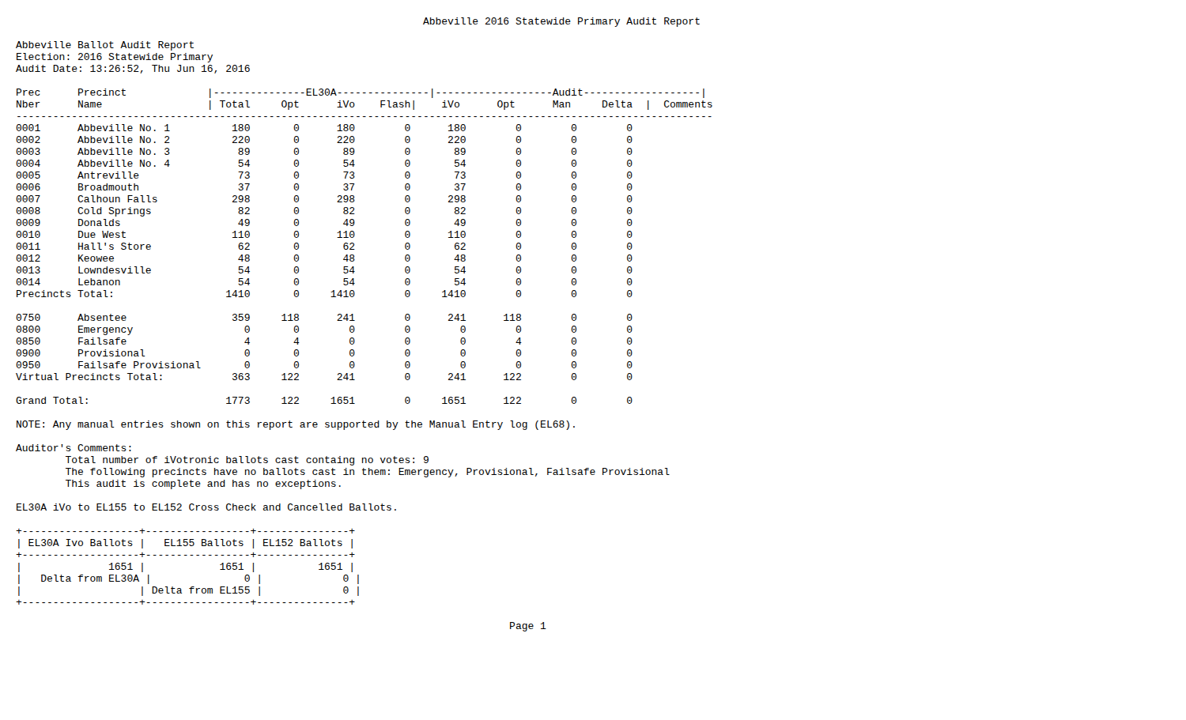Abbeville 2016 Statewide Primary Audit Report Abbeville Ballot Audit Report Election: 2016 Statewide Primary Audit Date: 13:26:52, Thu Jun 16, 2016 Prec Precinct |---------------EL30A---------------|-------------------Audit-------------------| Nber Name | Total Opt iVo Flash| iVo Opt Man Delta | Comments ----------------------------------------------------------------------------------------------------------------- 0001 Abbeville No. 1 180 0 180 0 180 0 0 0 0002 Abbeville No. 2 220 0 220 0 220 0 0 0 0003 Abbeville No. 3 89 0 89 0 89 0 0 0 0004 Abbeville No. 4 54 0 54 0 54 0 0 0 0005 Antreville 73 0 73 0 73 0 0 0 0006 Broadmouth 37 0 37 0 37 0 0 0 0007 Calhoun Falls 298 0 298 0 298 0 0 0 0008 Cold Springs 82 0 82 0 82 0 0 0 0009 Donalds 49 0 49 0 49 0 0 0 0010 Due West 110 0 110 0 110 0 0 0 0011 Hall's Store 62 0 62 0 62 0 0 0 0012 Keowee 48 0 48 0 48 0 0 0 0013 Lowndesville 54 0 54 0 54 0 0 0 0014 Lebanon 54 0 54 0 54 0 0 0 Precincts Total: 1410 0 1410 0 1410 0 0 0 0750 Absentee 359 118 241 0 241 118 0 0 0800 Emergency 0 0 0 0 0 0 0 0 0850 Failsafe 4 4 0 0 0 4 0 0 0900 Provisional 0 0 0 0 0 0 0 0 0950 Failsafe Provisional 0 0 0 0 0 0 0 0 Virtual Precincts Total: 363 122 241 0 241 122 0 0 Grand Total: 1773 122 1651 0 1651 122 0 0 NOTE: Any manual entries shown on this report are supported by the Manual Entry log (EL68). Auditor's Comments: Total number of iVotronic ballots cast containg no votes: 9 The following precincts have no ballots cast in them: Emergency, Provisional, Failsafe Provisional This audit is complete and has no exceptions. EL30A iVo to EL155 to EL152 Cross Check and Cancelled Ballots. +-------------------+-----------------+---------------+ | EL30A Ivo Ballots | EL155 Ballots | EL152 Ballots | +-------------------+-----------------+---------------+ | 1651 | 1651 | 1651 | | Delta from EL30A | 0 | 0 | | | Delta from EL155 | 0 | +-------------------+-----------------+---------------+ Page 1